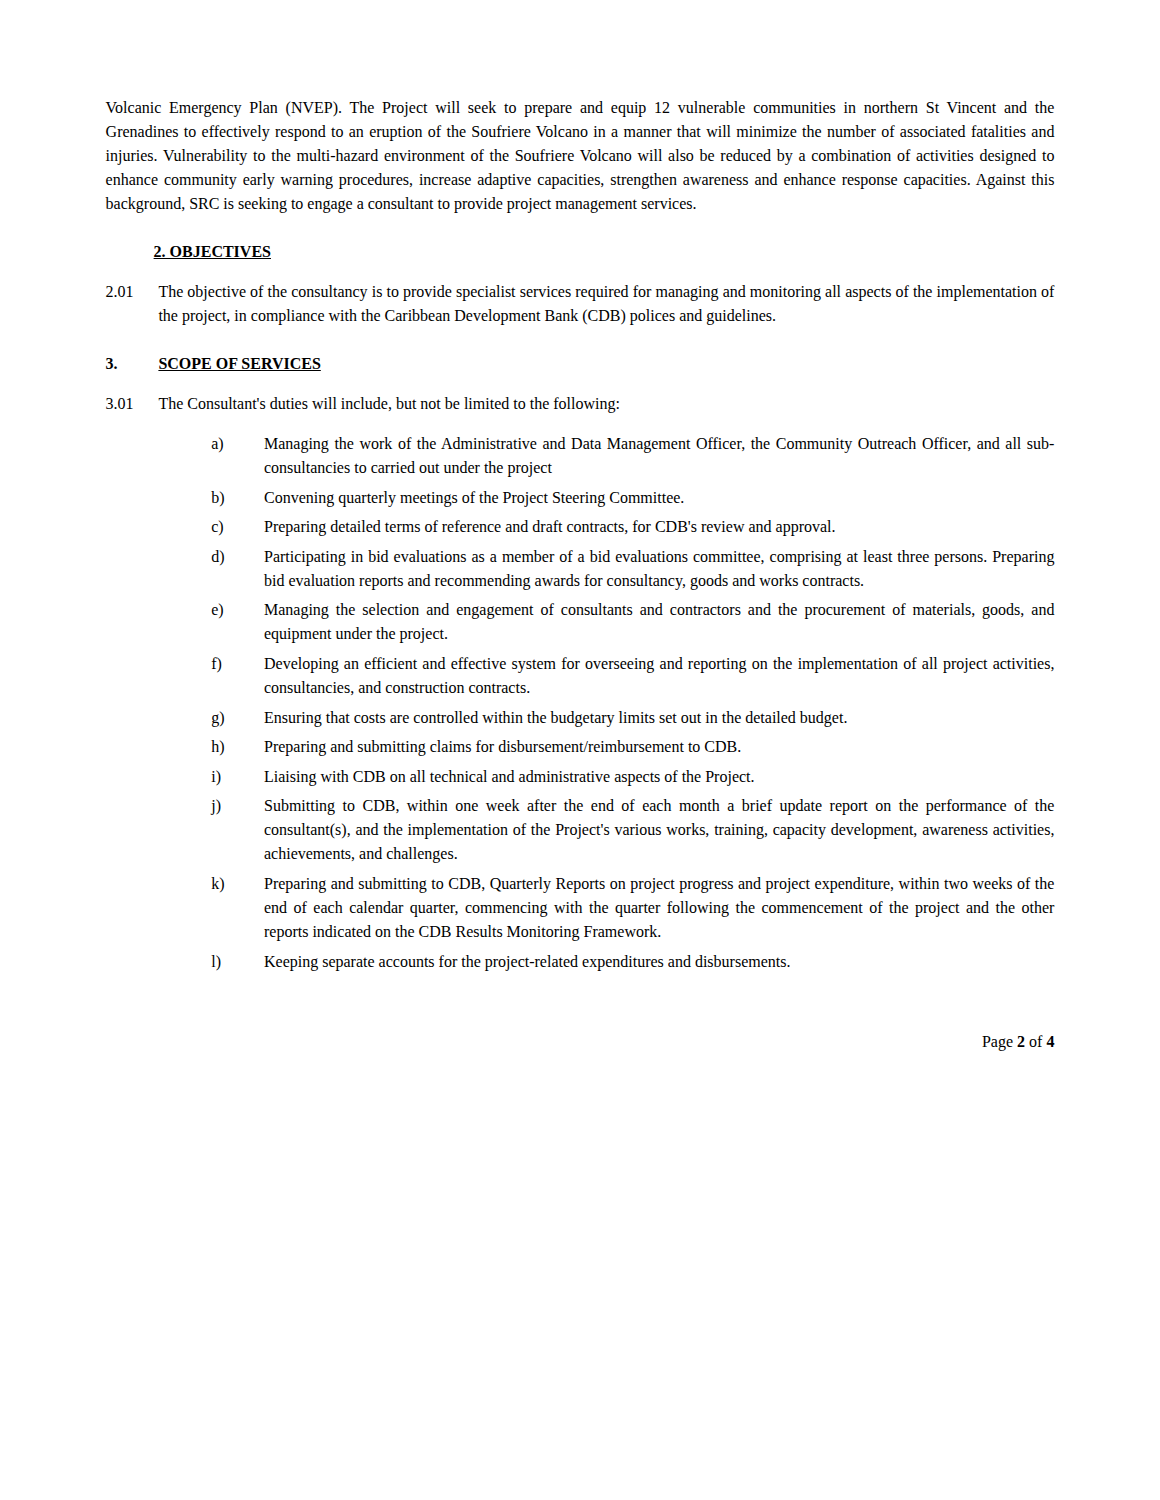Volcanic Emergency Plan (NVEP). The Project will seek to prepare and equip 12 vulnerable communities in northern St Vincent and the Grenadines to effectively respond to an eruption of the Soufriere Volcano in a manner that will minimize the number of associated fatalities and injuries. Vulnerability to the multi-hazard environment of the Soufriere Volcano will also be reduced by a combination of activities designed to enhance community early warning procedures, increase adaptive capacities, strengthen awareness and enhance response capacities. Against this background, SRC is seeking to engage a consultant to provide project management services.
2. OBJECTIVES
2.01 The objective of the consultancy is to provide specialist services required for managing and monitoring all aspects of the implementation of the project, in compliance with the Caribbean Development Bank (CDB) polices and guidelines.
3. SCOPE OF SERVICES
3.01 The Consultant's duties will include, but not be limited to the following:
a) Managing the work of the Administrative and Data Management Officer, the Community Outreach Officer, and all sub-consultancies to carried out under the project
b) Convening quarterly meetings of the Project Steering Committee.
c) Preparing detailed terms of reference and draft contracts, for CDB's review and approval.
d) Participating in bid evaluations as a member of a bid evaluations committee, comprising at least three persons. Preparing bid evaluation reports and recommending awards for consultancy, goods and works contracts.
e) Managing the selection and engagement of consultants and contractors and the procurement of materials, goods, and equipment under the project.
f) Developing an efficient and effective system for overseeing and reporting on the implementation of all project activities, consultancies, and construction contracts.
g) Ensuring that costs are controlled within the budgetary limits set out in the detailed budget.
h) Preparing and submitting claims for disbursement/reimbursement to CDB.
i) Liaising with CDB on all technical and administrative aspects of the Project.
j) Submitting to CDB, within one week after the end of each month a brief update report on the performance of the consultant(s), and the implementation of the Project's various works, training, capacity development, awareness activities, achievements, and challenges.
k) Preparing and submitting to CDB, Quarterly Reports on project progress and project expenditure, within two weeks of the end of each calendar quarter, commencing with the quarter following the commencement of the project and the other reports indicated on the CDB Results Monitoring Framework.
l) Keeping separate accounts for the project-related expenditures and disbursements.
Page 2 of 4